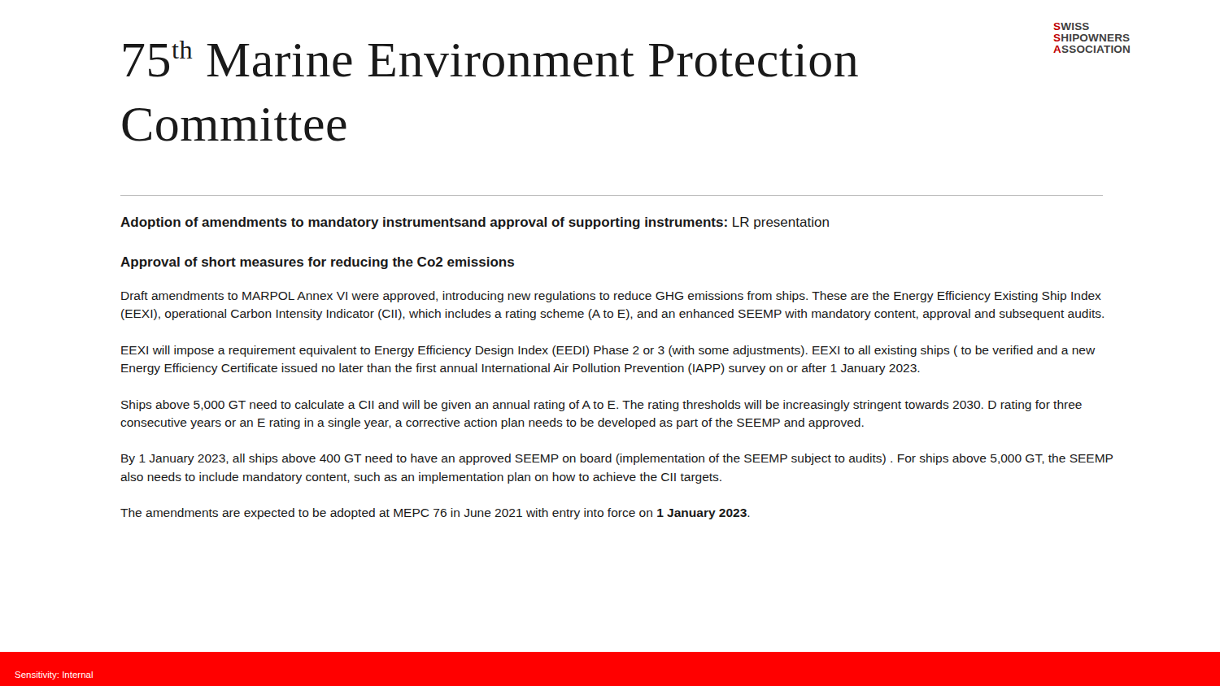SWISS
SHIPOWNERS
ASSOCIATION
75th Marine Environment Protection Committee
Adoption of amendments to mandatory instrumentsand approval of supporting instruments: LR presentation
Approval of short measures for reducing the Co2 emissions
Draft amendments to MARPOL Annex VI were approved, introducing new regulations to reduce GHG emissions from ships. These are the Energy Efficiency Existing Ship Index (EEXI), operational Carbon Intensity Indicator (CII), which includes a rating scheme (A to E), and an enhanced SEEMP with mandatory content, approval and subsequent audits.
EEXI will impose a requirement equivalent to Energy Efficiency Design Index (EEDI) Phase 2 or 3 (with some adjustments). EEXI to all existing ships ( to be verified and a new Energy Efficiency Certificate issued no later than the first annual International Air Pollution Prevention (IAPP) survey on or after 1 January 2023.
Ships above 5,000 GT need to calculate a CII and will be given an annual rating of A to E. The rating thresholds will be increasingly stringent towards 2030. D rating for three consecutive years or an E rating in a single year, a corrective action plan needs to be developed as part of the SEEMP and approved.
By 1 January 2023, all ships above 400 GT need to have an approved SEEMP on board (implementation of the SEEMP subject to audits) . For ships above 5,000 GT, the SEEMP also needs to include mandatory content, such as an implementation plan on how to achieve the CII targets.
The amendments are expected to be adopted at MEPC 76 in June 2021 with entry into force on 1 January 2023.
Sensitivity: Internal